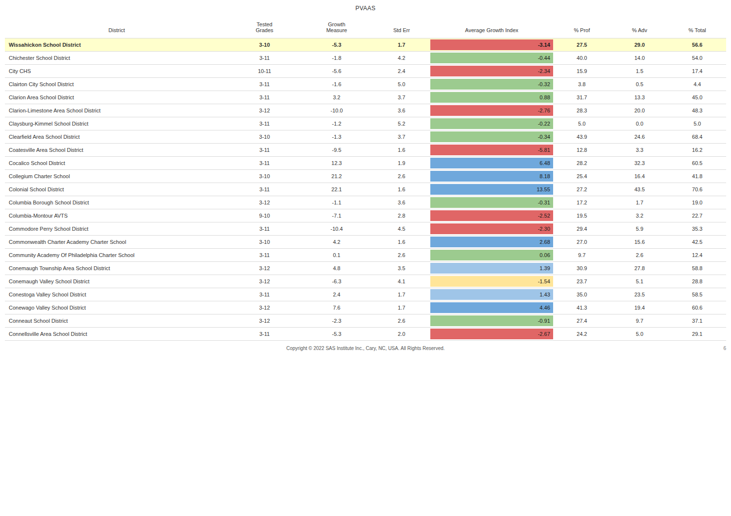PVAAS
| District | Tested Grades | Growth Measure | Std Err | Average Growth Index | % Prof | % Adv | % Total |
| --- | --- | --- | --- | --- | --- | --- | --- |
| Wissahickon School District | 3-10 | -5.3 | 1.7 | -3.14 | 27.5 | 29.0 | 56.6 |
| Chichester School District | 3-11 | -1.8 | 4.2 | -0.44 | 40.0 | 14.0 | 54.0 |
| City CHS | 10-11 | -5.6 | 2.4 | -2.34 | 15.9 | 1.5 | 17.4 |
| Clairton City School District | 3-11 | -1.6 | 5.0 | -0.32 | 3.8 | 0.5 | 4.4 |
| Clarion Area School District | 3-11 | 3.2 | 3.7 | 0.88 | 31.7 | 13.3 | 45.0 |
| Clarion-Limestone Area School District | 3-12 | -10.0 | 3.6 | -2.76 | 28.3 | 20.0 | 48.3 |
| Claysburg-Kimmel School District | 3-11 | -1.2 | 5.2 | -0.22 | 5.0 | 0.0 | 5.0 |
| Clearfield Area School District | 3-10 | -1.3 | 3.7 | -0.34 | 43.9 | 24.6 | 68.4 |
| Coatesville Area School District | 3-11 | -9.5 | 1.6 | -5.81 | 12.8 | 3.3 | 16.2 |
| Cocalico School District | 3-11 | 12.3 | 1.9 | 6.48 | 28.2 | 32.3 | 60.5 |
| Collegium Charter School | 3-10 | 21.2 | 2.6 | 8.18 | 25.4 | 16.4 | 41.8 |
| Colonial School District | 3-11 | 22.1 | 1.6 | 13.55 | 27.2 | 43.5 | 70.6 |
| Columbia Borough School District | 3-12 | -1.1 | 3.6 | -0.31 | 17.2 | 1.7 | 19.0 |
| Columbia-Montour AVTS | 9-10 | -7.1 | 2.8 | -2.52 | 19.5 | 3.2 | 22.7 |
| Commodore Perry School District | 3-11 | -10.4 | 4.5 | -2.30 | 29.4 | 5.9 | 35.3 |
| Commonwealth Charter Academy Charter School | 3-10 | 4.2 | 1.6 | 2.68 | 27.0 | 15.6 | 42.5 |
| Community Academy Of Philadelphia Charter School | 3-11 | 0.1 | 2.6 | 0.06 | 9.7 | 2.6 | 12.4 |
| Conemaugh Township Area School District | 3-12 | 4.8 | 3.5 | 1.39 | 30.9 | 27.8 | 58.8 |
| Conemaugh Valley School District | 3-12 | -6.3 | 4.1 | -1.54 | 23.7 | 5.1 | 28.8 |
| Conestoga Valley School District | 3-11 | 2.4 | 1.7 | 1.43 | 35.0 | 23.5 | 58.5 |
| Conewago Valley School District | 3-12 | 7.6 | 1.7 | 4.46 | 41.3 | 19.4 | 60.6 |
| Conneaut School District | 3-12 | -2.3 | 2.6 | -0.91 | 27.4 | 9.7 | 37.1 |
| Connellsville Area School District | 3-11 | -5.3 | 2.0 | -2.67 | 24.2 | 5.0 | 29.1 |
Copyright © 2022 SAS Institute Inc., Cary, NC, USA. All Rights Reserved. 6